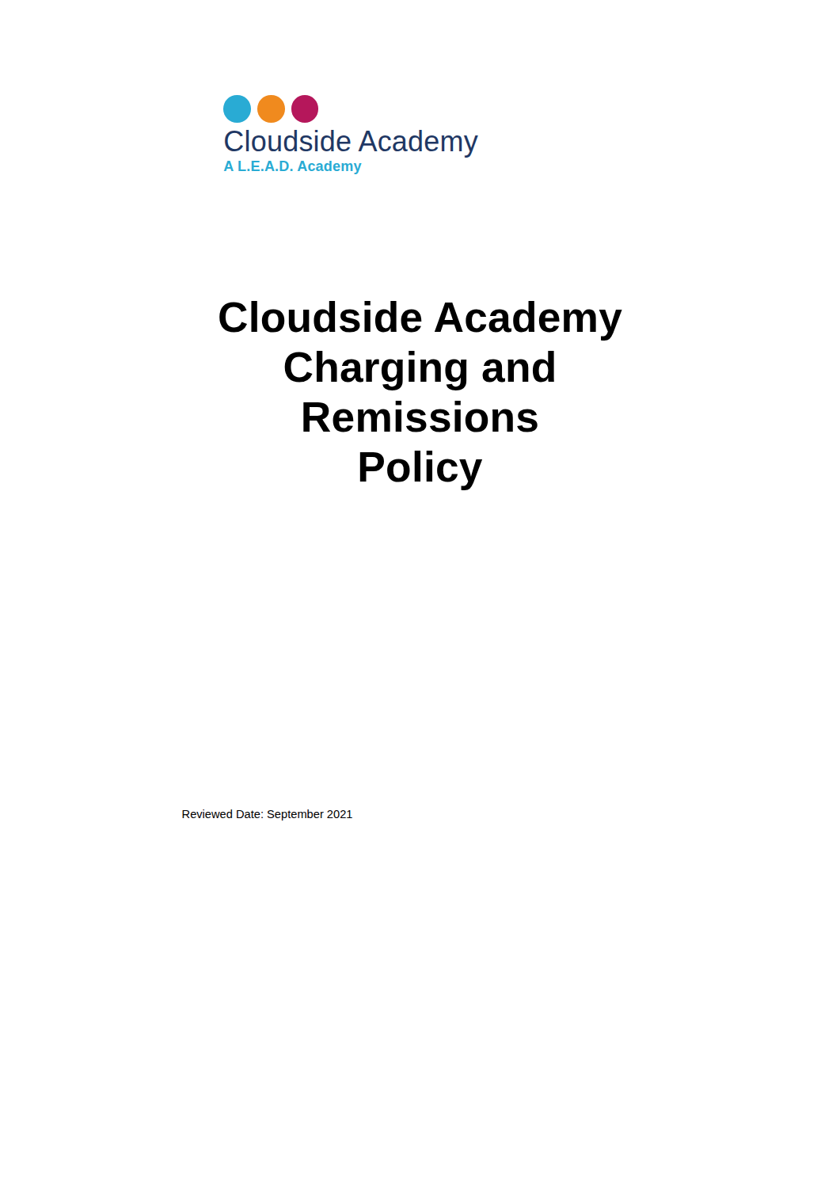Cloudside Academy
A L.E.A.D. Academy
Cloudside Academy
Charging and
Remissions
Policy
Reviewed Date: September 2021